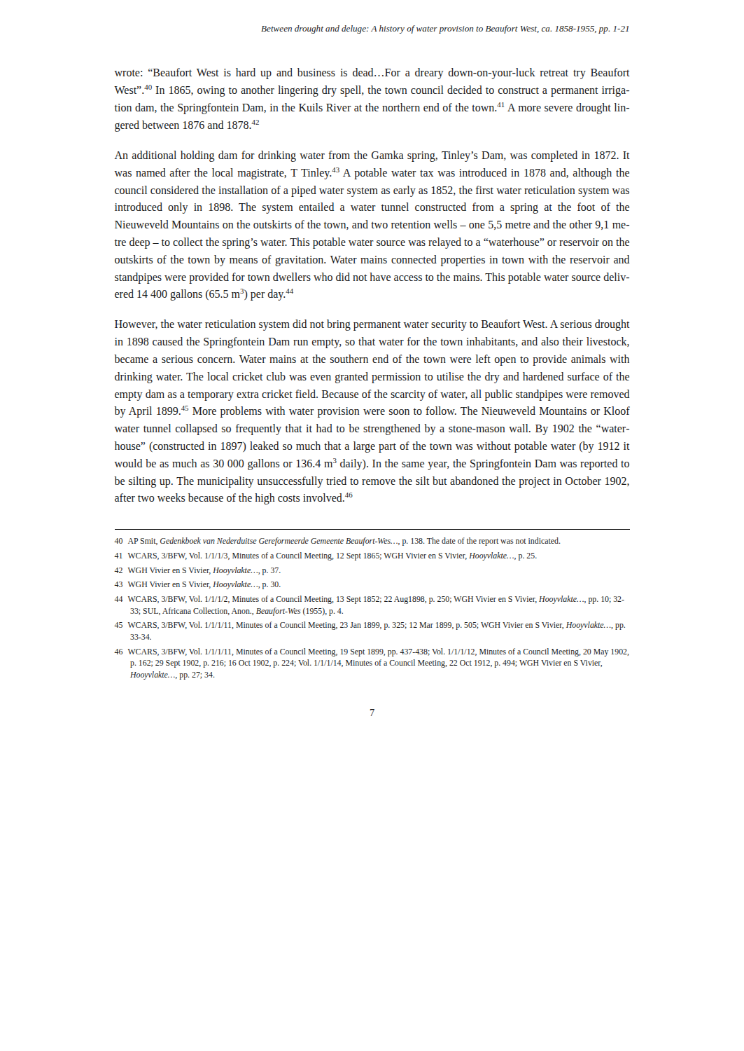Between drought and deluge: A history of water provision to Beaufort West, ca. 1858-1955, pp. 1-21
wrote: “Beaufort West is hard up and business is dead…For a dreary down-on-your-luck retreat try Beaufort West”.40 In 1865, owing to another lingering dry spell, the town council decided to construct a permanent irrigation dam, the Springfontein Dam, in the Kuils River at the northern end of the town.41 A more severe drought lingered between 1876 and 1878.42
An additional holding dam for drinking water from the Gamka spring, Tinley’s Dam, was completed in 1872. It was named after the local magistrate, T Tinley.43 A potable water tax was introduced in 1878 and, although the council considered the installation of a piped water system as early as 1852, the first water reticulation system was introduced only in 1898. The system entailed a water tunnel constructed from a spring at the foot of the Nieuweveld Mountains on the outskirts of the town, and two retention wells – one 5,5 metre and the other 9,1 metre deep – to collect the spring’s water. This potable water source was relayed to a “waterhouse” or reservoir on the outskirts of the town by means of gravitation. Water mains connected properties in town with the reservoir and standpipes were provided for town dwellers who did not have access to the mains. This potable water source delivered 14 400 gallons (65.5 m3) per day.44
However, the water reticulation system did not bring permanent water security to Beaufort West. A serious drought in 1898 caused the Springfontein Dam run empty, so that water for the town inhabitants, and also their livestock, became a serious concern. Water mains at the southern end of the town were left open to provide animals with drinking water. The local cricket club was even granted permission to utilise the dry and hardened surface of the empty dam as a temporary extra cricket field. Because of the scarcity of water, all public standpipes were removed by April 1899.45 More problems with water provision were soon to follow. The Nieuweveld Mountains or Kloof water tunnel collapsed so frequently that it had to be strengthened by a stone-mason wall. By 1902 the “waterhouse” (constructed in 1897) leaked so much that a large part of the town was without potable water (by 1912 it would be as much as 30 000 gallons or 136.4 m3 daily). In the same year, the Springfontein Dam was reported to be silting up. The municipality unsuccessfully tried to remove the silt but abandoned the project in October 1902, after two weeks because of the high costs involved.46
40 AP Smit, Gedenkboek van Nederduitse Gereformeerde Gemeente Beaufort-Wes…, p. 138. The date of the report was not indicated.
41 WCARS, 3/BFW, Vol. 1/1/1/3, Minutes of a Council Meeting, 12 Sept 1865; WGH Vivier en S Vivier, Hooyvlakte…, p. 25.
42 WGH Vivier en S Vivier, Hooyvlakte…, p. 37.
43 WGH Vivier en S Vivier, Hooyvlakte…, p. 30.
44 WCARS, 3/BFW, Vol. 1/1/1/2, Minutes of a Council Meeting, 13 Sept 1852; 22 Aug1898, p. 250; WGH Vivier en S Vivier, Hooyvlakte…, pp. 10; 32-33; SUL, Africana Collection, Anon., Beaufort-Wes (1955), p. 4.
45 WCARS, 3/BFW, Vol. 1/1/1/11, Minutes of a Council Meeting, 23 Jan 1899, p. 325; 12 Mar 1899, p. 505; WGH Vivier en S Vivier, Hooyvlakte…, pp. 33-34.
46 WCARS, 3/BFW, Vol. 1/1/1/11, Minutes of a Council Meeting, 19 Sept 1899, pp. 437-438; Vol. 1/1/1/12, Minutes of a Council Meeting, 20 May 1902, p. 162; 29 Sept 1902, p. 216; 16 Oct 1902, p. 224; Vol. 1/1/1/14, Minutes of a Council Meeting, 22 Oct 1912, p. 494; WGH Vivier en S Vivier, Hooyvlakte…, pp. 27; 34.
7